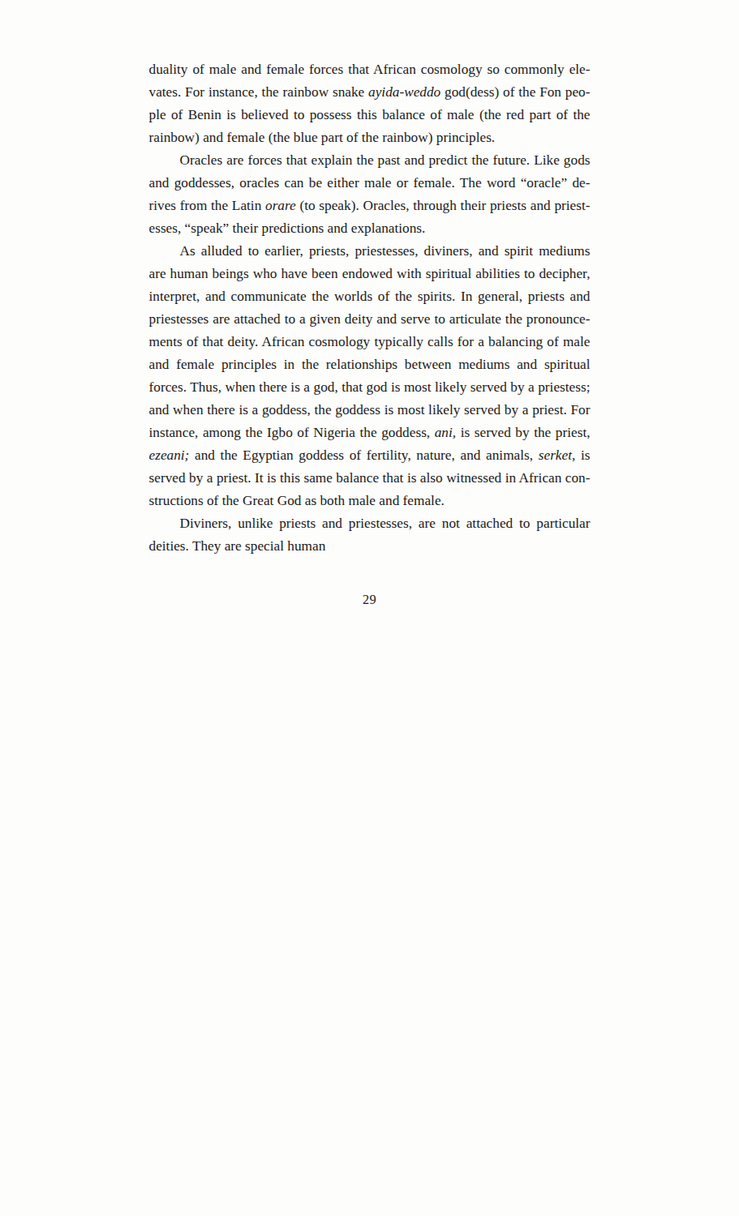duality of male and female forces that African cosmology so commonly elevates. For instance, the rainbow snake ayida-weddo god(dess) of the Fon people of Benin is believed to possess this balance of male (the red part of the rainbow) and female (the blue part of the rainbow) principles.
Oracles are forces that explain the past and predict the future. Like gods and goddesses, oracles can be either male or female. The word “oracle” derives from the Latin orare (to speak). Oracles, through their priests and priestesses, “speak” their predictions and explanations.
As alluded to earlier, priests, priestesses, diviners, and spirit mediums are human beings who have been endowed with spiritual abilities to decipher, interpret, and communicate the worlds of the spirits. In general, priests and priestesses are attached to a given deity and serve to articulate the pronouncements of that deity. African cosmology typically calls for a balancing of male and female principles in the relationships between mediums and spiritual forces. Thus, when there is a god, that god is most likely served by a priestess; and when there is a goddess, the goddess is most likely served by a priest. For instance, among the Igbo of Nigeria the goddess, ani, is served by the priest, ezeani; and the Egyptian goddess of fertility, nature, and animals, serket, is served by a priest. It is this same balance that is also witnessed in African constructions of the Great God as both male and female.
Diviners, unlike priests and priestesses, are not attached to particular deities. They are special human
29